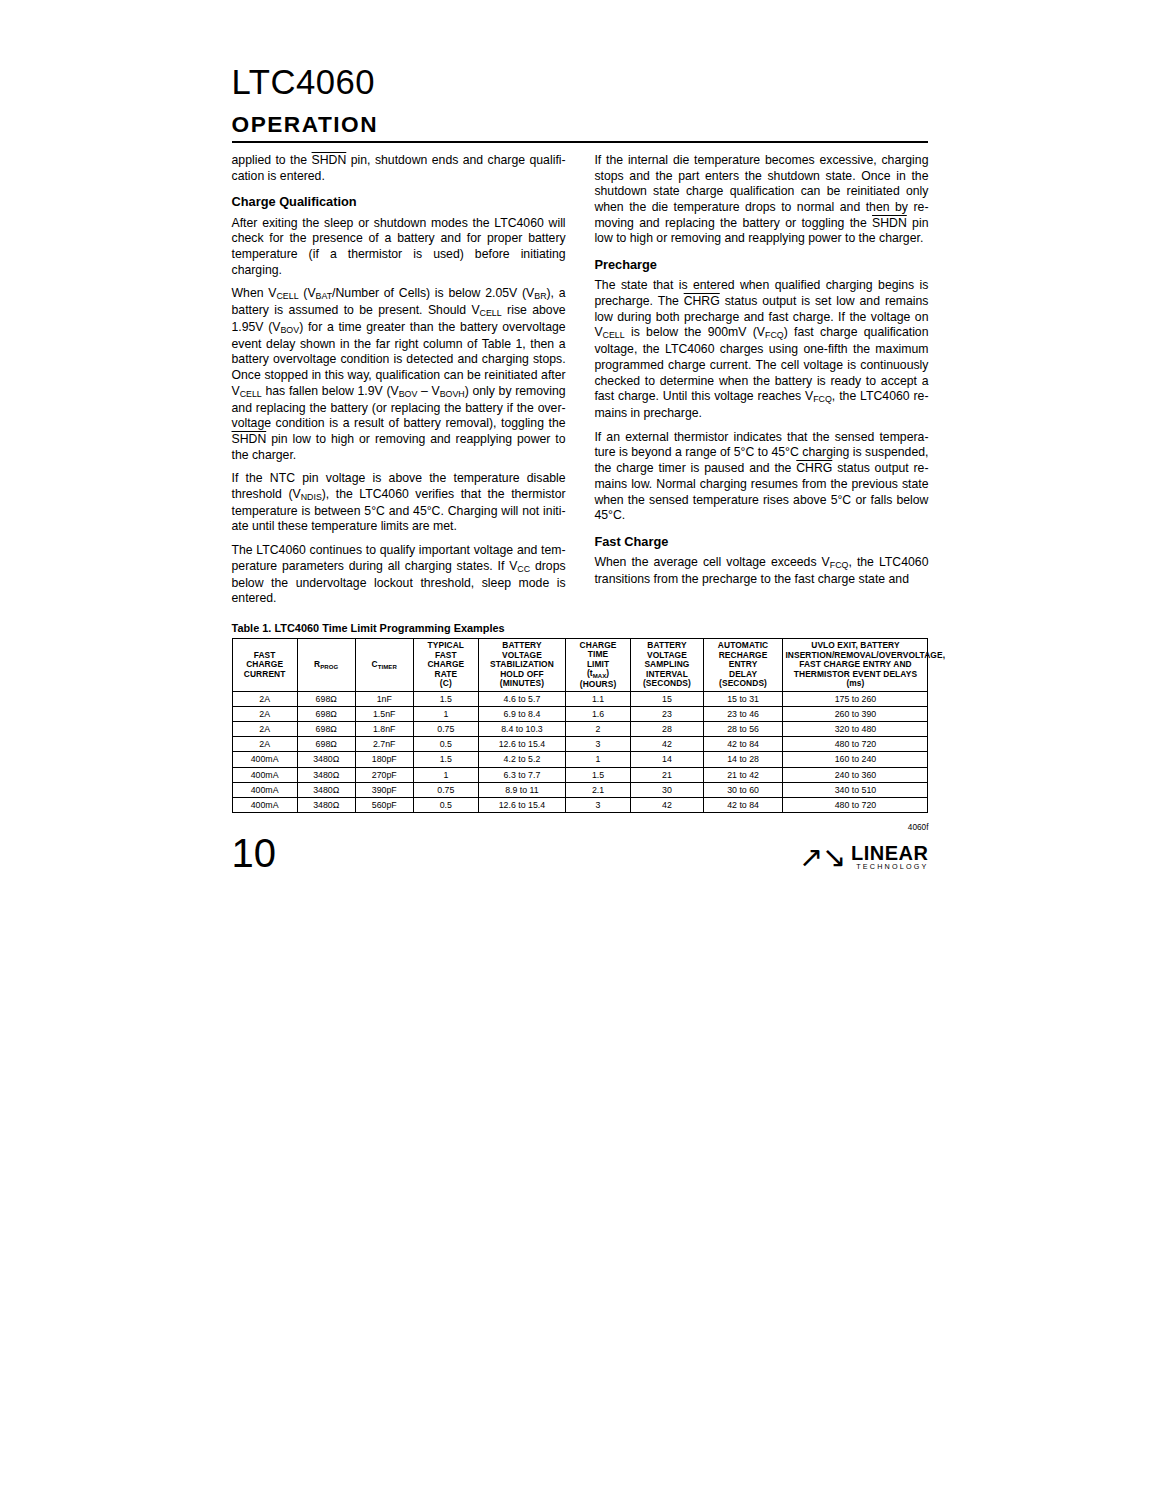LTC4060
OPERATION
applied to the SHDN pin, shutdown ends and charge qualification is entered.
Charge Qualification
After exiting the sleep or shutdown modes the LTC4060 will check for the presence of a battery and for proper battery temperature (if a thermistor is used) before initiating charging.
When VCELL (VBAT/Number of Cells) is below 2.05V (VBR), a battery is assumed to be present. Should VCELL rise above 1.95V (VBOV) for a time greater than the battery overvoltage event delay shown in the far right column of Table 1, then a battery overvoltage condition is detected and charging stops. Once stopped in this way, qualification can be reinitiated after VCELL has fallen below 1.9V (VBOV – VBOVH) only by removing and replacing the battery (or replacing the battery if the overvoltage condition is a result of battery removal), toggling the SHDN pin low to high or removing and reapplying power to the charger.
If the NTC pin voltage is above the temperature disable threshold (VNDIS), the LTC4060 verifies that the thermistor temperature is between 5°C and 45°C. Charging will not initiate until these temperature limits are met.
The LTC4060 continues to qualify important voltage and temperature parameters during all charging states. If VCC drops below the undervoltage lockout threshold, sleep mode is entered.
If the internal die temperature becomes excessive, charging stops and the part enters the shutdown state. Once in the shutdown state charge qualification can be reinitiated only when the die temperature drops to normal and then by removing and replacing the battery or toggling the SHDN pin low to high or removing and reapplying power to the charger.
Precharge
The state that is entered when qualified charging begins is precharge. The CHRG status output is set low and remains low during both precharge and fast charge. If the voltage on VCELL is below the 900mV (VFCQ) fast charge qualification voltage, the LTC4060 charges using one-fifth the maximum programmed charge current. The cell voltage is continuously checked to determine when the battery is ready to accept a fast charge. Until this voltage reaches VFCQ, the LTC4060 remains in precharge.
If an external thermistor indicates that the sensed temperature is beyond a range of 5°C to 45°C charging is suspended, the charge timer is paused and the CHRG status output remains low. Normal charging resumes from the previous state when the sensed temperature rises above 5°C or falls below 45°C.
Fast Charge
When the average cell voltage exceeds VFCQ, the LTC4060 transitions from the precharge to the fast charge state and
Table 1. LTC4060 Time Limit Programming Examples
| FAST CHARGE CURRENT | R PROG | C TIMER | TYPICAL FAST CHARGE RATE (C) | BATTERY VOLTAGE STABILIZATION HOLD OFF (MINUTES) | CHARGE TIME LIMIT (t MAX ) (HOURS) | BATTERY VOLTAGE SAMPLING INTERVAL (SECONDS) | AUTOMATIC RECHARGE ENTRY DELAY (SECONDS) | UVLO EXIT, BATTERY INSERTION/REMOVAL/OVERVOLTAGE, FAST CHARGE ENTRY AND THERMISTOR EVENT DELAYS (ms) |
| --- | --- | --- | --- | --- | --- | --- | --- | --- |
| 2A | 698Ω | 1nF | 1.5 | 4.6 to 5.7 | 1.1 | 15 | 15 to 31 | 175 to 260 |
| 2A | 698Ω | 1.5nF | 1 | 6.9 to 8.4 | 1.6 | 23 | 23 to 46 | 260 to 390 |
| 2A | 698Ω | 1.8nF | 0.75 | 8.4 to 10.3 | 2 | 28 | 28 to 56 | 320 to 480 |
| 2A | 698Ω | 2.7nF | 0.5 | 12.6 to 15.4 | 3 | 42 | 42 to 84 | 480 to 720 |
| 400mA | 3480Ω | 180pF | 1.5 | 4.2 to 5.2 | 1 | 14 | 14 to 28 | 160 to 240 |
| 400mA | 3480Ω | 270pF | 1 | 6.3 to 7.7 | 1.5 | 21 | 21 to 42 | 240 to 360 |
| 400mA | 3480Ω | 390pF | 0.75 | 8.9 to 11 | 2.1 | 30 | 30 to 60 | 340 to 510 |
| 400mA | 3480Ω | 560pF | 0.5 | 12.6 to 15.4 | 3 | 42 | 42 to 84 | 480 to 720 |
4060f
10
↗↘
LINEAR TECHNOLOGY